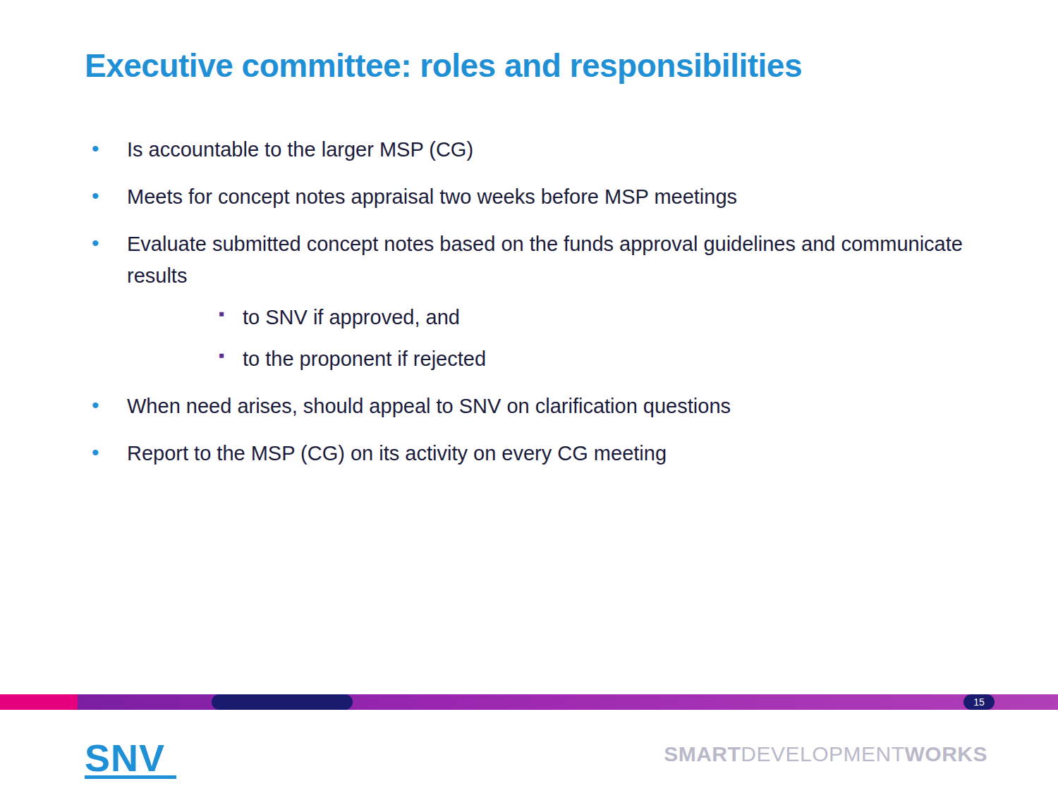Executive committee: roles and responsibilities
Is accountable to the larger MSP (CG)
Meets for concept notes appraisal two weeks before MSP meetings
Evaluate submitted concept notes based on the funds approval guidelines and communicate results
to SNV if approved, and
to the proponent if rejected
When need arises, should appeal to SNV on clarification questions
Report to the MSP (CG) on its activity on every CG meeting
15
SNV
SMART DEVELOPMENT WORKS